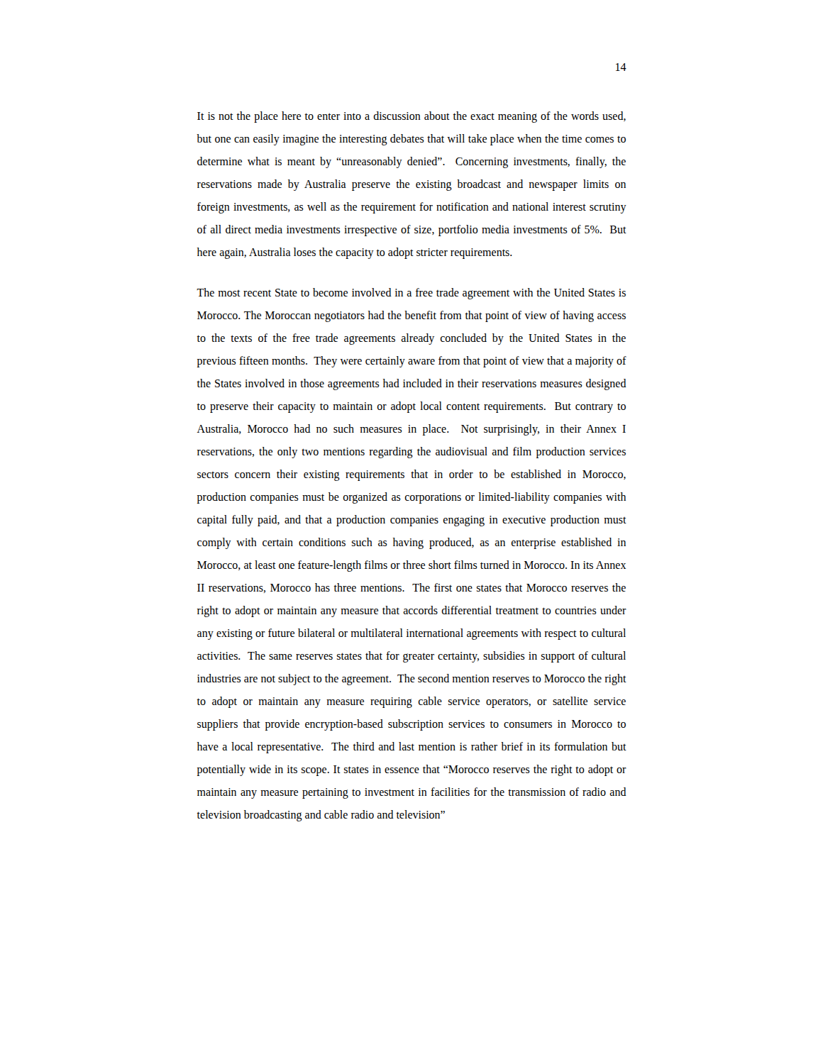14
It is not the place here to enter into a discussion about the exact meaning of the words used, but one can easily imagine the interesting debates that will take place when the time comes to determine what is meant by “unreasonably denied”. Concerning investments, finally, the reservations made by Australia preserve the existing broadcast and newspaper limits on foreign investments, as well as the requirement for notification and national interest scrutiny of all direct media investments irrespective of size, portfolio media investments of 5%. But here again, Australia loses the capacity to adopt stricter requirements.
The most recent State to become involved in a free trade agreement with the United States is Morocco. The Moroccan negotiators had the benefit from that point of view of having access to the texts of the free trade agreements already concluded by the United States in the previous fifteen months. They were certainly aware from that point of view that a majority of the States involved in those agreements had included in their reservations measures designed to preserve their capacity to maintain or adopt local content requirements. But contrary to Australia, Morocco had no such measures in place. Not surprisingly, in their Annex I reservations, the only two mentions regarding the audiovisual and film production services sectors concern their existing requirements that in order to be established in Morocco, production companies must be organized as corporations or limited-liability companies with capital fully paid, and that a production companies engaging in executive production must comply with certain conditions such as having produced, as an enterprise established in Morocco, at least one feature-length films or three short films turned in Morocco. In its Annex II reservations, Morocco has three mentions. The first one states that Morocco reserves the right to adopt or maintain any measure that accords differential treatment to countries under any existing or future bilateral or multilateral international agreements with respect to cultural activities. The same reserves states that for greater certainty, subsidies in support of cultural industries are not subject to the agreement. The second mention reserves to Morocco the right to adopt or maintain any measure requiring cable service operators, or satellite service suppliers that provide encryption-based subscription services to consumers in Morocco to have a local representative. The third and last mention is rather brief in its formulation but potentially wide in its scope. It states in essence that “Morocco reserves the right to adopt or maintain any measure pertaining to investment in facilities for the transmission of radio and television broadcasting and cable radio and television”